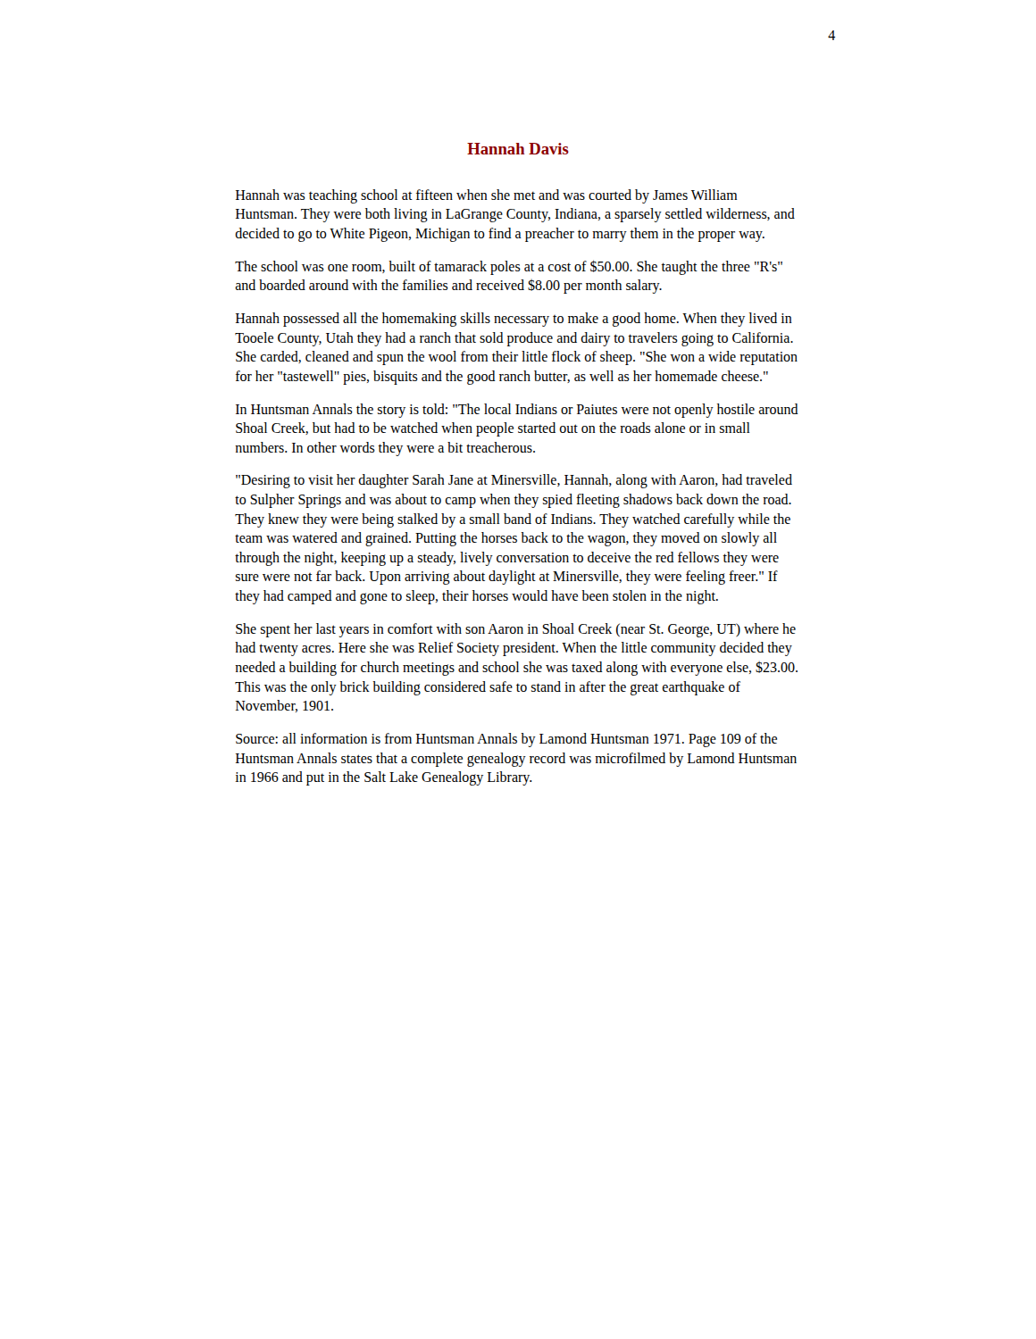4
Hannah Davis
Hannah was teaching school at fifteen when she met and was courted by James William Huntsman. They were both living in LaGrange County, Indiana, a sparsely settled wilderness, and decided to go to White Pigeon, Michigan to find a preacher to marry them in the proper way.
The school was one room, built of tamarack poles at a cost of $50.00. She taught the three "R's" and boarded around with the families and received $8.00 per month salary.
Hannah possessed all the homemaking skills necessary to make a good home. When they lived in Tooele County, Utah they had a ranch that sold produce and dairy to travelers going to California. She carded, cleaned and spun the wool from their little flock of sheep. "She won a wide reputation for her "tastewell" pies, bisquits and the good ranch butter, as well as her homemade cheese."
In Huntsman Annals the story is told: "The local Indians or Paiutes were not openly hostile around Shoal Creek, but had to be watched when people started out on the roads alone or in small numbers. In other words they were a bit treacherous.
"Desiring to visit her daughter Sarah Jane at Minersville, Hannah, along with Aaron, had traveled to Sulpher Springs and was about to camp when they spied fleeting shadows back down the road. They knew they were being stalked by a small band of Indians. They watched carefully while the team was watered and grained. Putting the horses back to the wagon, they moved on slowly all through the night, keeping up a steady, lively conversation to deceive the red fellows they were sure were not far back. Upon arriving about daylight at Minersville, they were feeling freer." If they had camped and gone to sleep, their horses would have been stolen in the night.
She spent her last years in comfort with son Aaron in Shoal Creek (near St. George, UT) where he had twenty acres. Here she was Relief Society president. When the little community decided they needed a building for church meetings and school she was taxed along with everyone else, $23.00. This was the only brick building considered safe to stand in after the great earthquake of November, 1901.
Source: all information is from Huntsman Annals by Lamond Huntsman 1971. Page 109 of the Huntsman Annals states that a complete genealogy record was microfilmed by Lamond Huntsman in 1966 and put in the Salt Lake Genealogy Library.